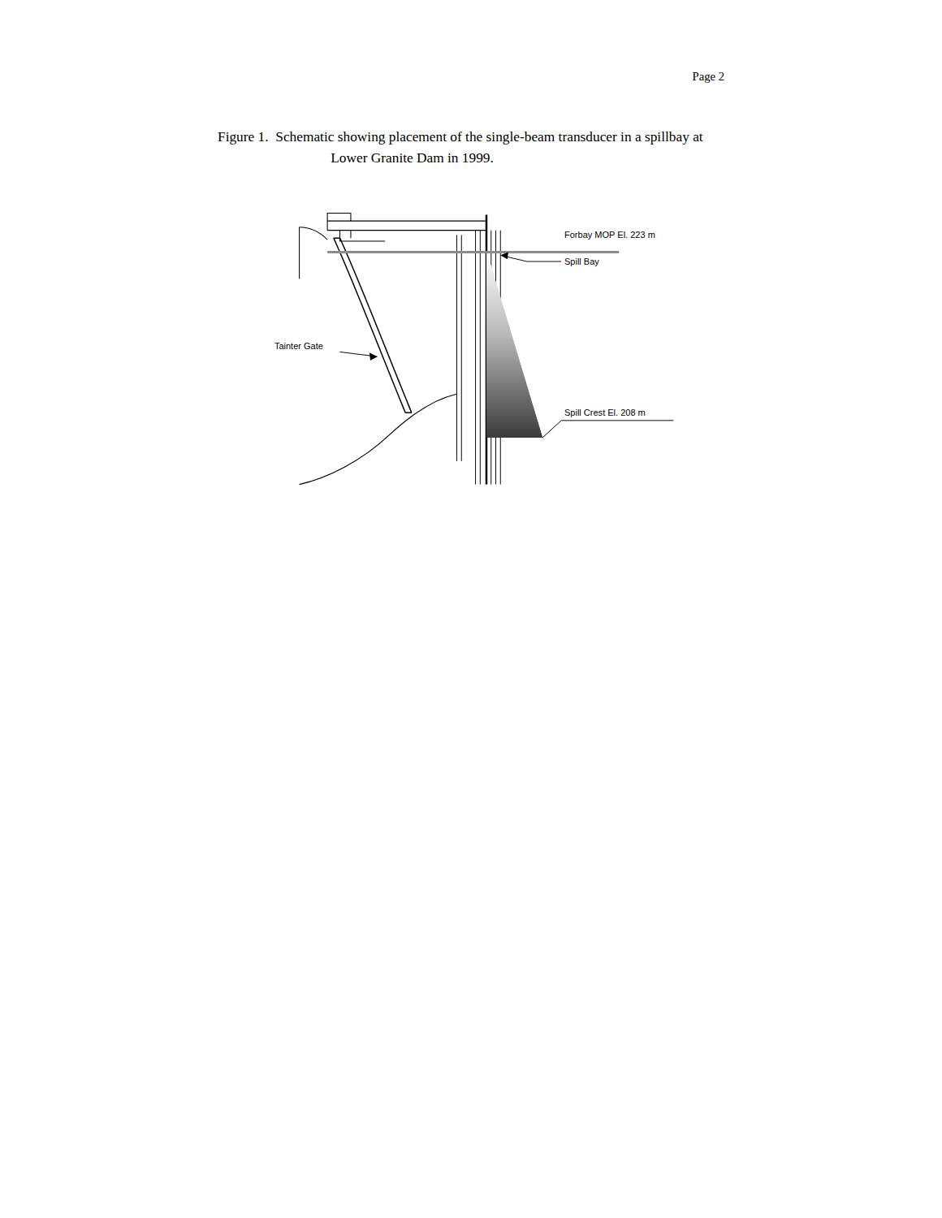Page 2
Figure 1. Schematic showing placement of the single-beam transducer in a spillbay at Lower Granite Dam in 1999.
Schematic of a spillbay cross-section at Lower Granite Dam Cross-sectional line drawing of a dam spillbay showing the tainter gate, the spill bay opening, the forbay minimum operating pool elevation at 223 meters, the spill crest elevation at 208 meters, and a shaded cone representing the downward-directed single-beam transducer beam. Forbay MOP El. 223 m Spill Bay Tainter Gate Spill Crest El. 208 m